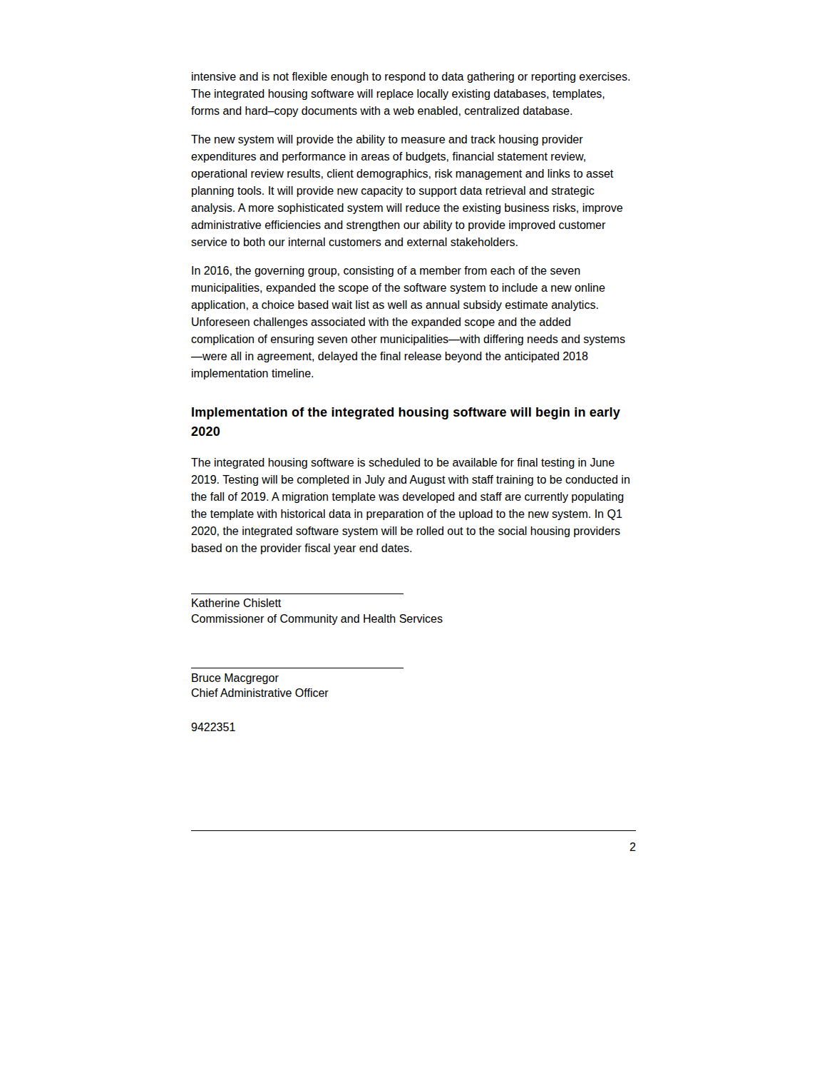intensive and is not flexible enough to respond to data gathering or reporting exercises. The integrated housing software will replace locally existing databases, templates, forms and hard–copy documents with a web enabled, centralized database.
The new system will provide the ability to measure and track housing provider expenditures and performance in areas of budgets, financial statement review, operational review results, client demographics, risk management and links to asset planning tools. It will provide new capacity to support data retrieval and strategic analysis. A more sophisticated system will reduce the existing business risks, improve administrative efficiencies and strengthen our ability to provide improved customer service to both our internal customers and external stakeholders.
In 2016, the governing group, consisting of a member from each of the seven municipalities, expanded the scope of the software system to include a new online application, a choice based wait list as well as annual subsidy estimate analytics. Unforeseen challenges associated with the expanded scope and the added complication of ensuring seven other municipalities—with differing needs and systems—were all in agreement, delayed the final release beyond the anticipated 2018 implementation timeline.
Implementation of the integrated housing software will begin in early 2020
The integrated housing software is scheduled to be available for final testing in June 2019. Testing will be completed in July and August with staff training to be conducted in the fall of 2019. A migration template was developed and staff are currently populating the template with historical data in preparation of the upload to the new system. In Q1 2020, the integrated software system will be rolled out to the social housing providers based on the provider fiscal year end dates.
Katherine Chislett
Commissioner of Community and Health Services
Bruce Macgregor
Chief Administrative Officer
9422351
2